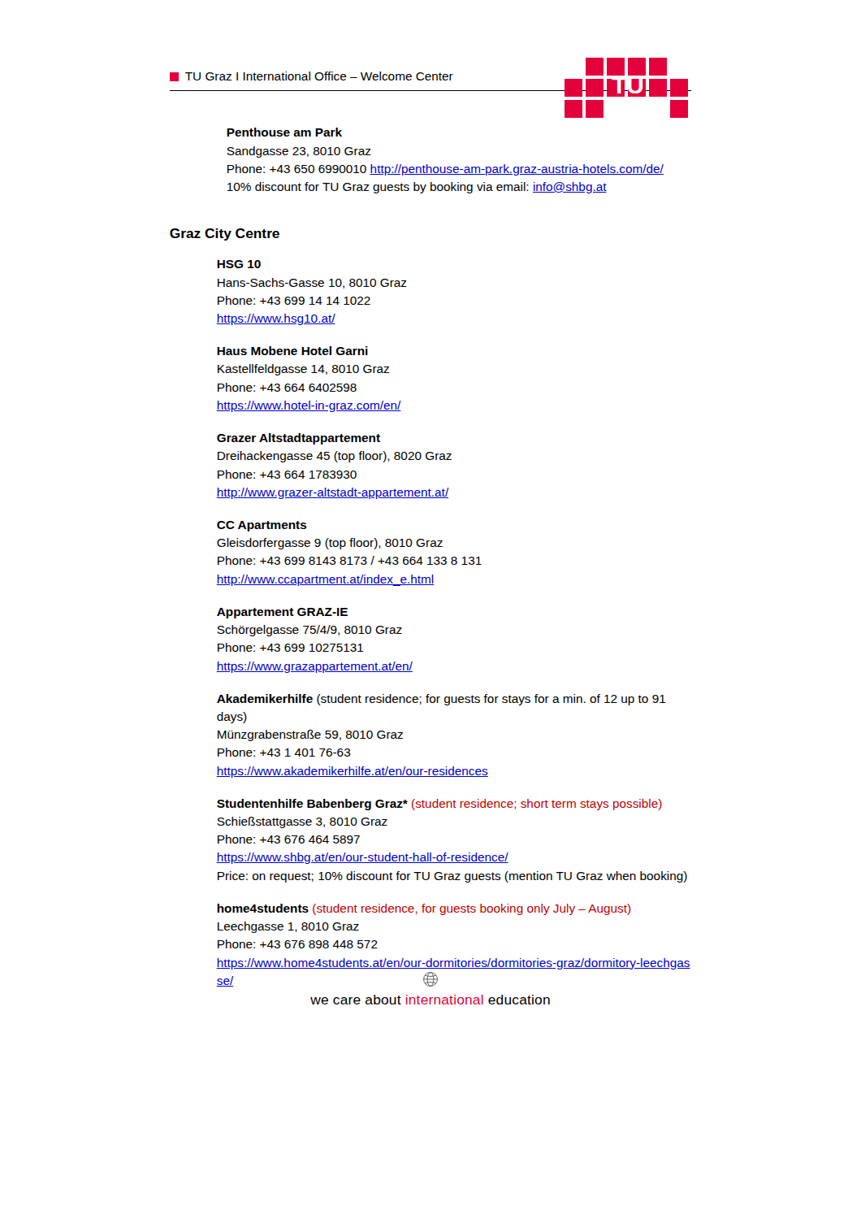TU Graz I International Office – Welcome Center
TU Graz
Penthouse am Park Sandgasse 23, 8010 Graz Phone: +43 650 6990010 http://penthouse-am-park.graz-austria-hotels.com/de/ 10% discount for TU Graz guests by booking via email: info@shbg.at
Graz City Centre
HSG 10 Hans-Sachs-Gasse 10, 8010 Graz Phone: +43 699 14 14 1022 https://www.hsg10.at/
Haus Mobene Hotel Garni Kastellfeldgasse 14, 8010 Graz Phone: +43 664 6402598 https://www.hotel-in-graz.com/en/
Grazer Altstadtappartement Dreihackengasse 45 (top floor), 8020 Graz Phone: +43 664 1783930 http://www.grazer-altstadt-appartement.at/
CC Apartments Gleisdorfergasse 9 (top floor), 8010 Graz Phone: +43 699 8143 8173 / +43 664 133 8 131 http://www.ccapartment.at/index_e.html
Appartement GRAZ-IE Schörgelgasse 75/4/9, 8010 Graz Phone: +43 699 10275131 https://www.grazappartement.at/en/
Akademikerhilfe (student residence; for guests for stays for a min. of 12 up to 91 days) Münzgrabenstraße 59, 8010 Graz Phone: +43 1 401 76-63 https://www.akademikerhilfe.at/en/our-residences
Studentenhilfe Babenberg Graz* (student residence; short term stays possible) Schießstattgasse 3, 8010 Graz Phone: +43 676 464 5897 https://www.shbg.at/en/our-student-hall-of-residence/ Price: on request; 10% discount for TU Graz guests (mention TU Graz when booking)
home4students (student residence, for guests booking only July – August) Leechgasse 1, 8010 Graz Phone: +43 676 898 448 572 https://www.home4students.at/en/our-dormitories/dormitories-graz/dormitory-leechgasse/
we care about international education